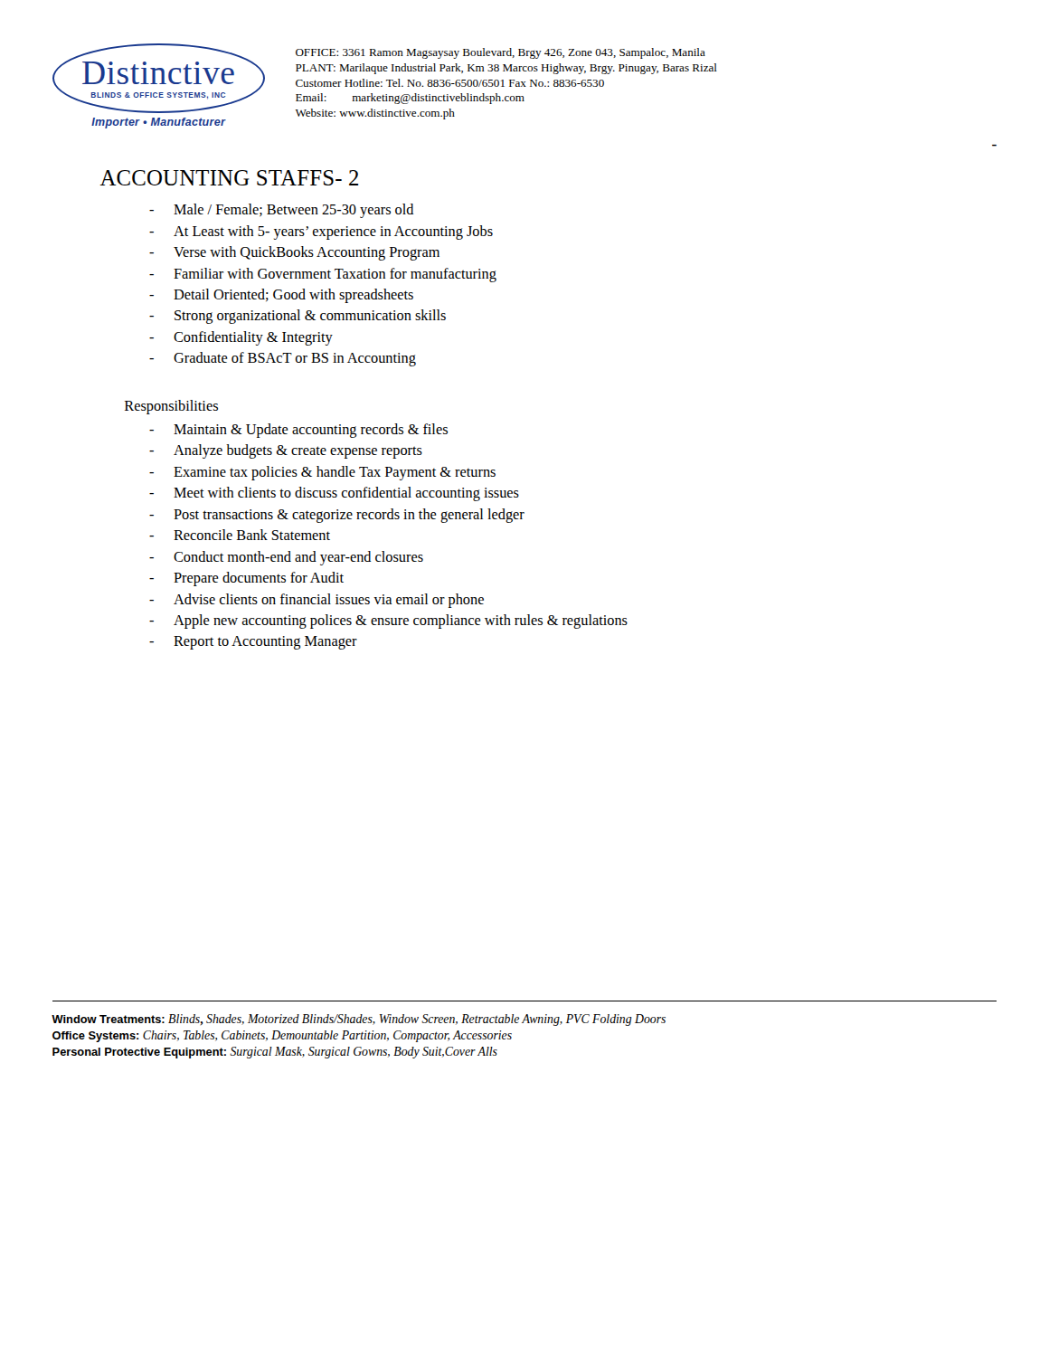Distinctive
BLINDS & OFFICE SYSTEMS, INC
Importer • Manufacturer
OFFICE: 3361 Ramon Magsaysay Boulevard, Brgy 426, Zone 043, Sampaloc, Manila
PLANT: Marilaque Industrial Park, Km 38 Marcos Highway, Brgy. Pinugay, Baras Rizal
Customer Hotline: Tel. No. 8836-6500/6501 Fax No.: 8836-6530
Email: marketing@distinctiveblindsph.com
Website: www.distinctive.com.ph
-
ACCOUNTING STAFFS- 2
Male / Female; Between 25-30 years old
At Least with 5- years’ experience in Accounting Jobs
Verse with QuickBooks Accounting Program
Familiar with Government Taxation for manufacturing
Detail Oriented; Good with spreadsheets
Strong organizational & communication skills
Confidentiality & Integrity
Graduate of BSAcT or BS in Accounting
Responsibilities
Maintain & Update accounting records & files
Analyze budgets & create expense reports
Examine tax policies & handle Tax Payment & returns
Meet with clients to discuss confidential accounting issues
Post transactions & categorize records in the general ledger
Reconcile Bank Statement
Conduct month-end and year-end closures
Prepare documents for Audit
Advise clients on financial issues via email or phone
Apple new accounting polices & ensure compliance with rules & regulations
Report to Accounting Manager
Window Treatments: Blinds, Shades, Motorized Blinds/Shades, Window Screen, Retractable Awning, PVC Folding Doors
Office Systems: Chairs, Tables, Cabinets, Demountable Partition, Compactor, Accessories
Personal Protective Equipment: Surgical Mask, Surgical Gowns, Body Suit,Cover Alls